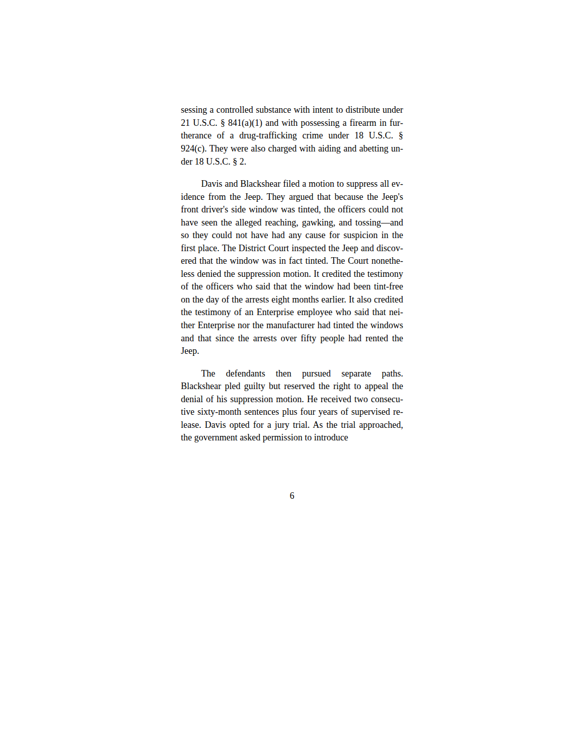sessing a controlled substance with intent to distribute under 21 U.S.C. § 841(a)(1) and with possessing a firearm in furtherance of a drug-trafficking crime under 18 U.S.C. § 924(c). They were also charged with aiding and abetting under 18 U.S.C. § 2.
Davis and Blackshear filed a motion to suppress all evidence from the Jeep. They argued that because the Jeep's front driver's side window was tinted, the officers could not have seen the alleged reaching, gawking, and tossing—and so they could not have had any cause for suspicion in the first place. The District Court inspected the Jeep and discovered that the window was in fact tinted. The Court nonetheless denied the suppression motion. It credited the testimony of the officers who said that the window had been tint-free on the day of the arrests eight months earlier. It also credited the testimony of an Enterprise employee who said that neither Enterprise nor the manufacturer had tinted the windows and that since the arrests over fifty people had rented the Jeep.
The defendants then pursued separate paths. Blackshear pled guilty but reserved the right to appeal the denial of his suppression motion. He received two consecutive sixty-month sentences plus four years of supervised release. Davis opted for a jury trial. As the trial approached, the government asked permission to introduce
6